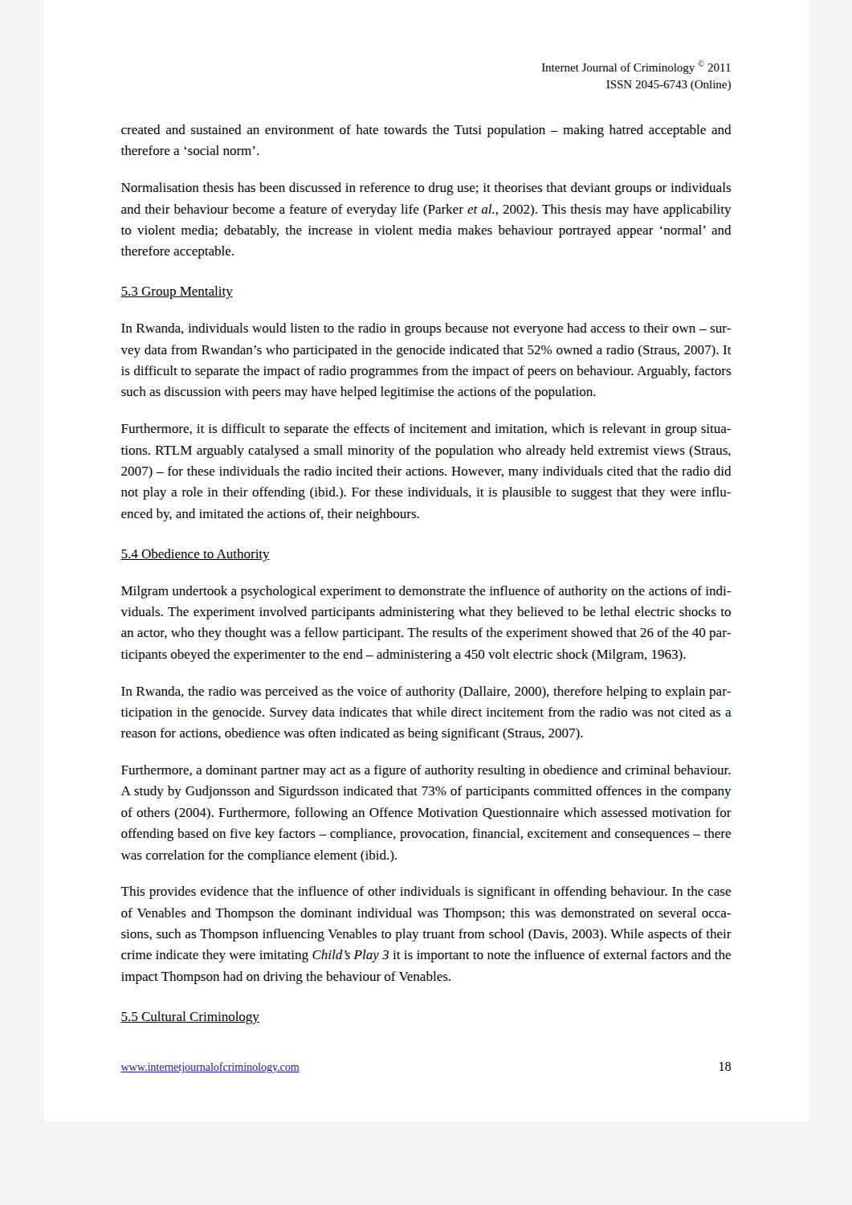Internet Journal of Criminology © 2011
ISSN 2045-6743 (Online)
created and sustained an environment of hate towards the Tutsi population – making hatred acceptable and therefore a ‘social norm’.
Normalisation thesis has been discussed in reference to drug use; it theorises that deviant groups or individuals and their behaviour become a feature of everyday life (Parker et al., 2002). This thesis may have applicability to violent media; debatably, the increase in violent media makes behaviour portrayed appear ‘normal’ and therefore acceptable.
5.3 Group Mentality
In Rwanda, individuals would listen to the radio in groups because not everyone had access to their own – survey data from Rwandan’s who participated in the genocide indicated that 52% owned a radio (Straus, 2007). It is difficult to separate the impact of radio programmes from the impact of peers on behaviour. Arguably, factors such as discussion with peers may have helped legitimise the actions of the population.
Furthermore, it is difficult to separate the effects of incitement and imitation, which is relevant in group situations. RTLM arguably catalysed a small minority of the population who already held extremist views (Straus, 2007) – for these individuals the radio incited their actions. However, many individuals cited that the radio did not play a role in their offending (ibid.). For these individuals, it is plausible to suggest that they were influenced by, and imitated the actions of, their neighbours.
5.4 Obedience to Authority
Milgram undertook a psychological experiment to demonstrate the influence of authority on the actions of individuals. The experiment involved participants administering what they believed to be lethal electric shocks to an actor, who they thought was a fellow participant. The results of the experiment showed that 26 of the 40 participants obeyed the experimenter to the end – administering a 450 volt electric shock (Milgram, 1963).
In Rwanda, the radio was perceived as the voice of authority (Dallaire, 2000), therefore helping to explain participation in the genocide. Survey data indicates that while direct incitement from the radio was not cited as a reason for actions, obedience was often indicated as being significant (Straus, 2007).
Furthermore, a dominant partner may act as a figure of authority resulting in obedience and criminal behaviour. A study by Gudjonsson and Sigurdsson indicated that 73% of participants committed offences in the company of others (2004). Furthermore, following an Offence Motivation Questionnaire which assessed motivation for offending based on five key factors – compliance, provocation, financial, excitement and consequences – there was correlation for the compliance element (ibid.).
This provides evidence that the influence of other individuals is significant in offending behaviour. In the case of Venables and Thompson the dominant individual was Thompson; this was demonstrated on several occasions, such as Thompson influencing Venables to play truant from school (Davis, 2003). While aspects of their crime indicate they were imitating Child’s Play 3 it is important to note the influence of external factors and the impact Thompson had on driving the behaviour of Venables.
5.5 Cultural Criminology
www.internetjournalofcriminology.com 18